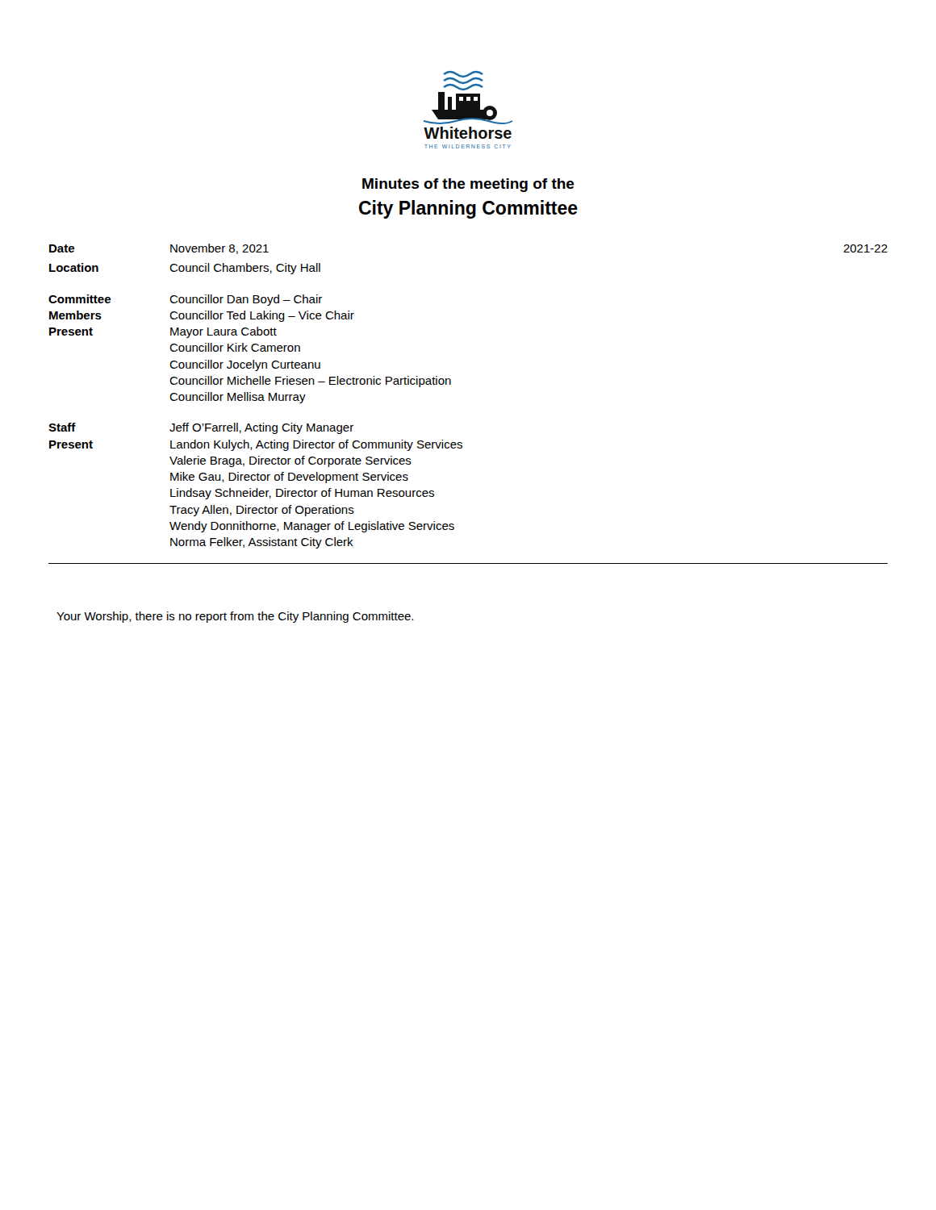Whitehorse THE WILDERNESS CITY
Minutes of the meeting of the City Planning Committee
| Date | November 8, 2021 | 2021-22 |
| Location | Council Chambers, City Hall |
| Committee Members Present | Councillor Dan Boyd – Chair Councillor Ted Laking – Vice Chair Mayor Laura Cabott Councillor Kirk Cameron Councillor Jocelyn Curteanu Councillor Michelle Friesen – Electronic Participation Councillor Mellisa Murray |
| Staff Present | Jeff O’Farrell, Acting City Manager Landon Kulych, Acting Director of Community Services Valerie Braga, Director of Corporate Services Mike Gau, Director of Development Services Lindsay Schneider, Director of Human Resources Tracy Allen, Director of Operations Wendy Donnithorne, Manager of Legislative Services Norma Felker, Assistant City Clerk |
Your Worship, there is no report from the City Planning Committee.